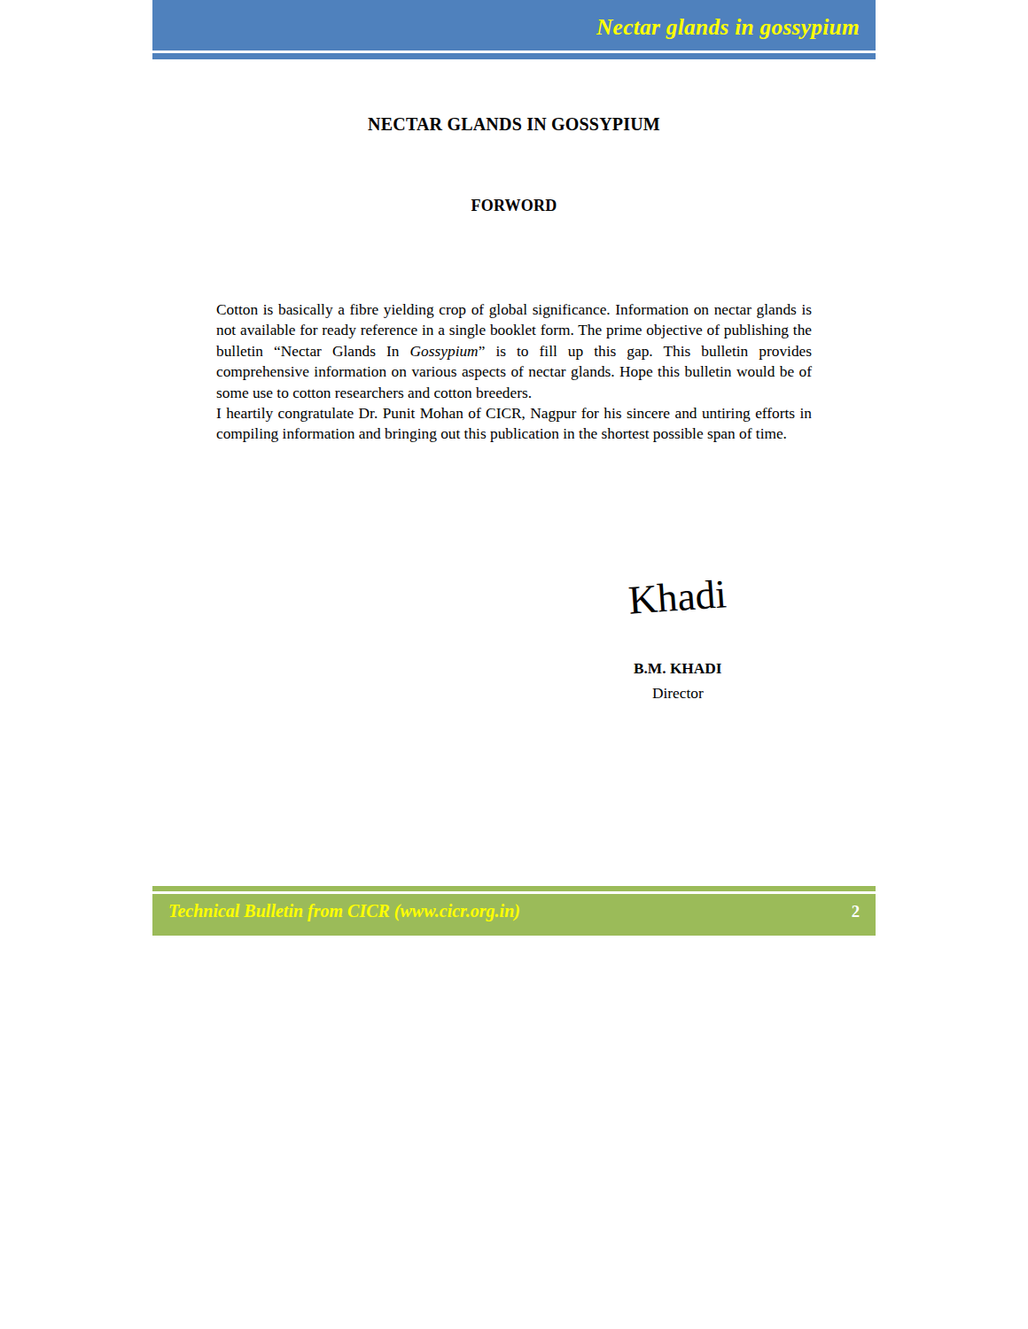Nectar glands in gossypium
NECTAR GLANDS IN GOSSYPIUM
FORWORD
Cotton is basically a fibre yielding crop of global significance. Information on nectar glands is not available for ready reference in a single booklet form. The prime objective of publishing the bulletin “Nectar Glands In Gossypium” is to fill up this gap. This bulletin provides comprehensive information on various aspects of nectar glands. Hope this bulletin would be of some use to cotton researchers and cotton breeders.
I heartily congratulate Dr. Punit Mohan of CICR, Nagpur for his sincere and untiring efforts in compiling information and bringing out this publication in the shortest possible span of time.
Khadi
B.M. KHADI
Director
Technical Bulletin from CICR (www.cicr.org.in) 2